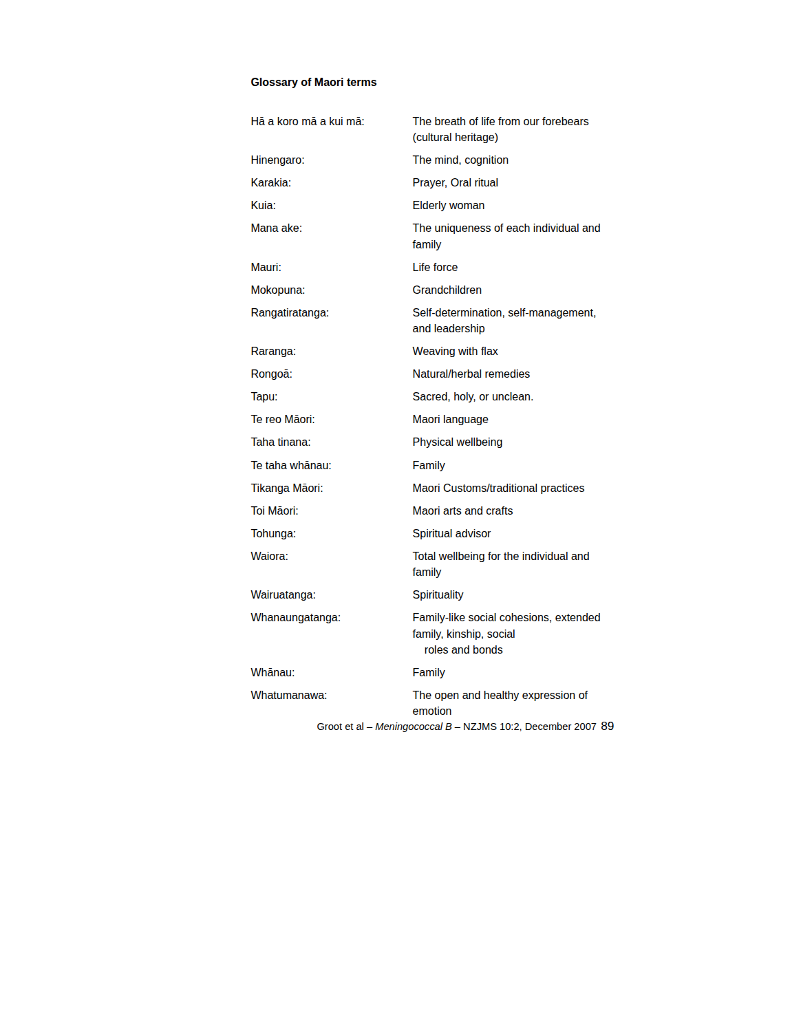Glossary of Maori terms
Hā a koro mā a kui mā:
The breath of life from our forebears (cultural heritage)
Hinengaro:
The mind, cognition
Karakia:
Prayer, Oral ritual
Kuia:
Elderly woman
Mana ake:
The uniqueness of each individual and family
Mauri:
Life force
Mokopuna:
Grandchildren
Rangatiratanga:
Self-determination, self-management, and leadership
Raranga:
Weaving with flax
Rongoā:
Natural/herbal remedies
Tapu:
Sacred, holy, or unclean.
Te reo Māori:
Maori language
Taha tinana:
Physical wellbeing
Te taha whānau:
Family
Tikanga Māori:
Maori Customs/traditional practices
Toi Māori:
Maori arts and crafts
Tohunga:
Spiritual advisor
Waiora:
Total wellbeing for the individual and family
Wairuatanga:
Spirituality
Whanaungatanga:
Family-like social cohesions, extended family, kinship, socialroles and bonds
Whānau:
Family
Whatumanawa:
The open and healthy expression of emotion
Groot et al – Meningococcal B – NZJMS 10:2, December 2007 89